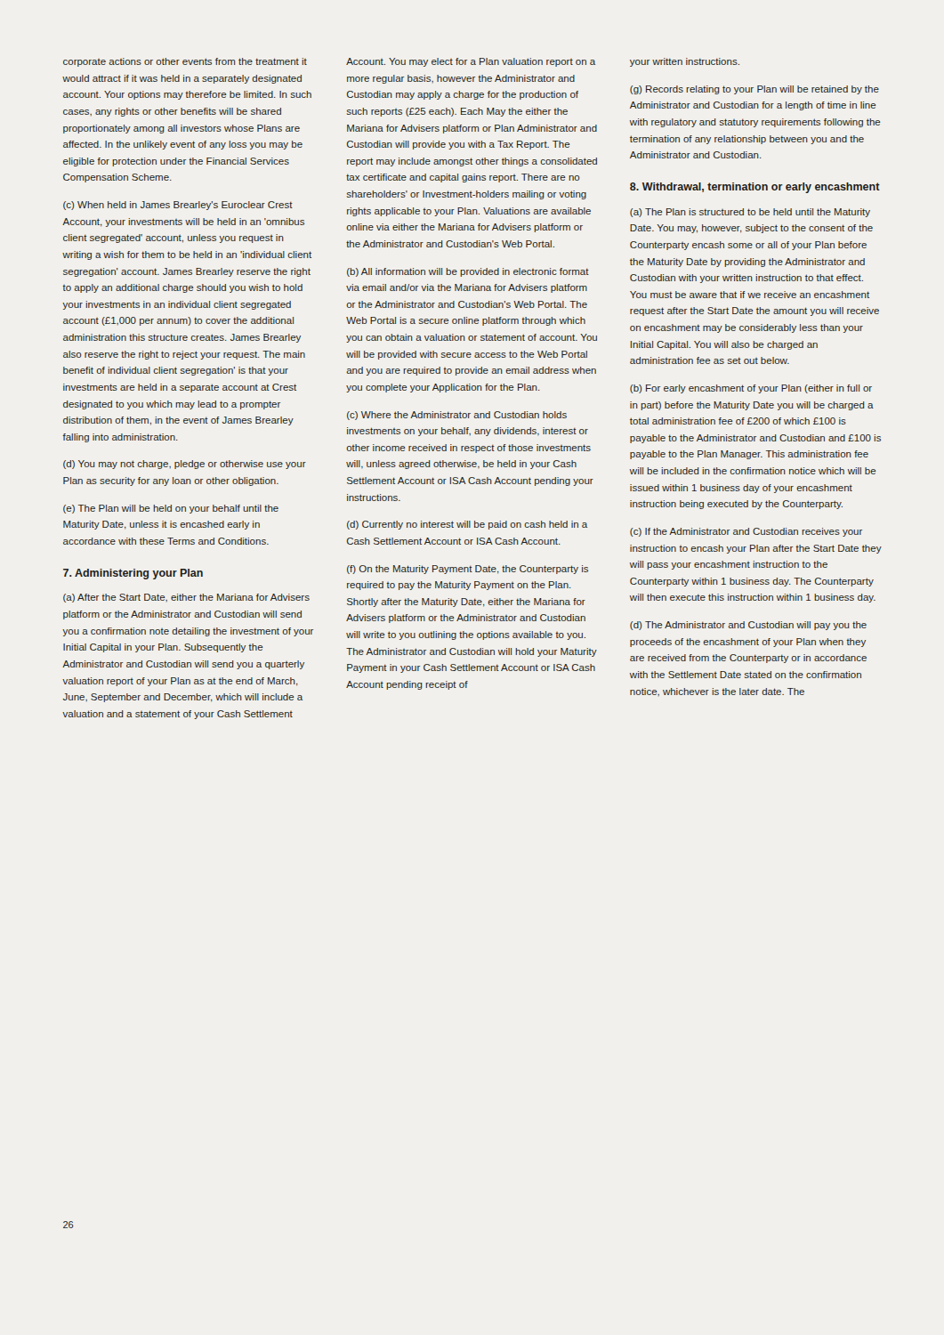corporate actions or other events from the treatment it would attract if it was held in a separately designated account. Your options may therefore be limited. In such cases, any rights or other benefits will be shared proportionately among all investors whose Plans are affected. In the unlikely event of any loss you may be eligible for protection under the Financial Services Compensation Scheme.
(c) When held in James Brearley's Euroclear Crest Account, your investments will be held in an 'omnibus client segregated' account, unless you request in writing a wish for them to be held in an 'individual client segregation' account. James Brearley reserve the right to apply an additional charge should you wish to hold your investments in an individual client segregated account (£1,000 per annum) to cover the additional administration this structure creates. James Brearley also reserve the right to reject your request. The main benefit of individual client segregation' is that your investments are held in a separate account at Crest designated to you which may lead to a prompter distribution of them, in the event of James Brearley falling into administration.
(d) You may not charge, pledge or otherwise use your Plan as security for any loan or other obligation.
(e) The Plan will be held on your behalf until the Maturity Date, unless it is encashed early in accordance with these Terms and Conditions.
7. Administering your Plan
(a) After the Start Date, either the Mariana for Advisers platform or the Administrator and Custodian will send you a confirmation note detailing the investment of your Initial Capital in your Plan. Subsequently the Administrator and Custodian will send you a quarterly valuation report of your Plan as at the end of March, June, September and December, which will include a valuation and a statement of your Cash Settlement
Account. You may elect for a Plan valuation report on a more regular basis, however the Administrator and Custodian may apply a charge for the production of such reports (£25 each). Each May the either the Mariana for Advisers platform or Plan Administrator and Custodian will provide you with a Tax Report. The report may include amongst other things a consolidated tax certificate and capital gains report. There are no shareholders' or Investment-holders mailing or voting rights applicable to your Plan. Valuations are available online via either the Mariana for Advisers platform or the Administrator and Custodian's Web Portal.
(b) All information will be provided in electronic format via email and/or via the Mariana for Advisers platform or the Administrator and Custodian's Web Portal. The Web Portal is a secure online platform through which you can obtain a valuation or statement of account. You will be provided with secure access to the Web Portal and you are required to provide an email address when you complete your Application for the Plan.
(c) Where the Administrator and Custodian holds investments on your behalf, any dividends, interest or other income received in respect of those investments will, unless agreed otherwise, be held in your Cash Settlement Account or ISA Cash Account pending your instructions.
(d) Currently no interest will be paid on cash held in a Cash Settlement Account or ISA Cash Account.
(f) On the Maturity Payment Date, the Counterparty is required to pay the Maturity Payment on the Plan. Shortly after the Maturity Date, either the Mariana for Advisers platform or the Administrator and Custodian will write to you outlining the options available to you. The Administrator and Custodian will hold your Maturity Payment in your Cash Settlement Account or ISA Cash Account pending receipt of
your written instructions.
(g) Records relating to your Plan will be retained by the Administrator and Custodian for a length of time in line with regulatory and statutory requirements following the termination of any relationship between you and the Administrator and Custodian.
8. Withdrawal, termination or early encashment
(a) The Plan is structured to be held until the Maturity Date. You may, however, subject to the consent of the Counterparty encash some or all of your Plan before the Maturity Date by providing the Administrator and Custodian with your written instruction to that effect. You must be aware that if we receive an encashment request after the Start Date the amount you will receive on encashment may be considerably less than your Initial Capital. You will also be charged an administration fee as set out below.
(b) For early encashment of your Plan (either in full or in part) before the Maturity Date you will be charged a total administration fee of £200 of which £100 is payable to the Administrator and Custodian and £100 is payable to the Plan Manager. This administration fee will be included in the confirmation notice which will be issued within 1 business day of your encashment instruction being executed by the Counterparty.
(c) If the Administrator and Custodian receives your instruction to encash your Plan after the Start Date they will pass your encashment instruction to the Counterparty within 1 business day. The Counterparty will then execute this instruction within 1 business day.
(d) The Administrator and Custodian will pay you the proceeds of the encashment of your Plan when they are received from the Counterparty or in accordance with the Settlement Date stated on the confirmation notice, whichever is the later date. The
26